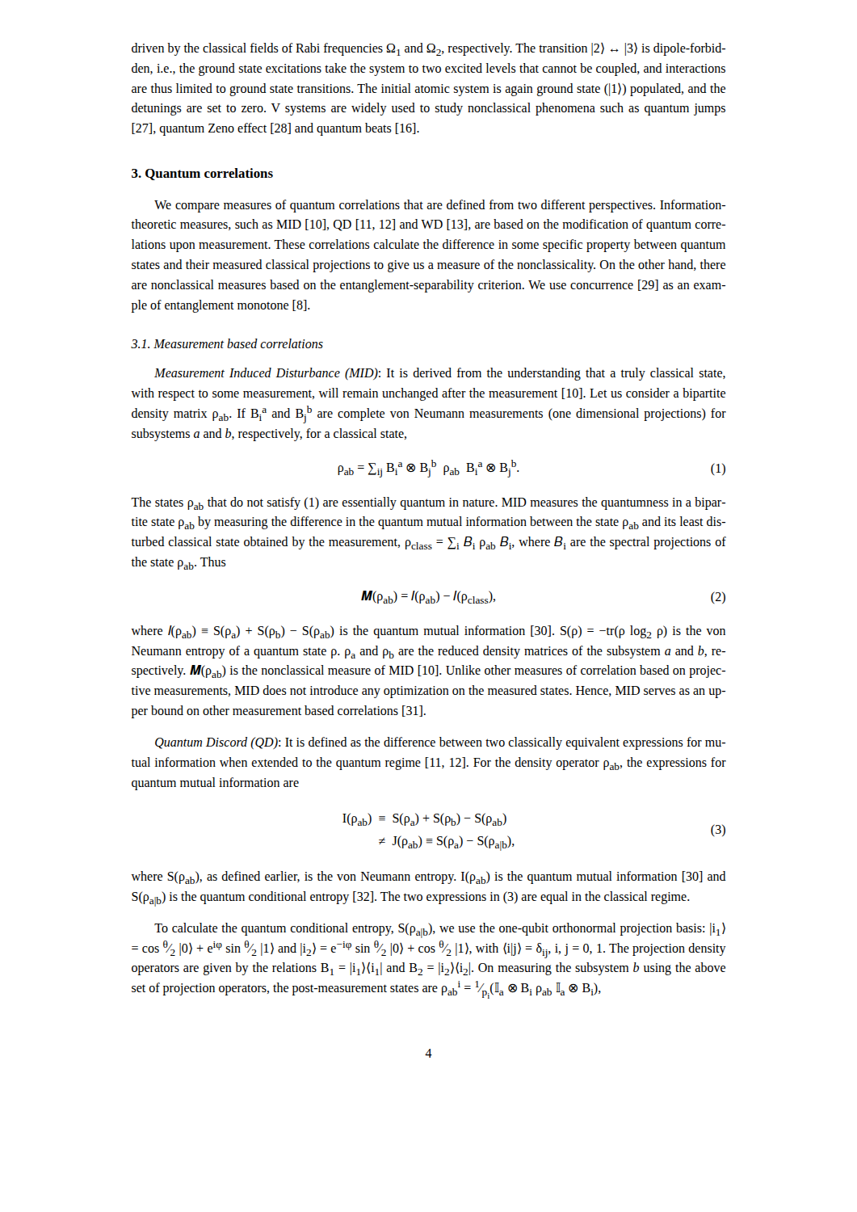driven by the classical fields of Rabi frequencies Ω1 and Ω2, respectively. The transition |2⟩ ↔ |3⟩ is dipole-forbidden, i.e., the ground state excitations take the system to two excited levels that cannot be coupled, and interactions are thus limited to ground state transitions. The initial atomic system is again ground state (|1⟩) populated, and the detunings are set to zero. V systems are widely used to study nonclassical phenomena such as quantum jumps [27], quantum Zeno effect [28] and quantum beats [16].
3. Quantum correlations
We compare measures of quantum correlations that are defined from two different perspectives. Information-theoretic measures, such as MID [10], QD [11, 12] and WD [13], are based on the modification of quantum correlations upon measurement. These correlations calculate the difference in some specific property between quantum states and their measured classical projections to give us a measure of the nonclassicality. On the other hand, there are nonclassical measures based on the entanglement-separability criterion. We use concurrence [29] as an example of entanglement monotone [8].
3.1. Measurement based correlations
Measurement Induced Disturbance (MID): It is derived from the understanding that a truly classical state, with respect to some measurement, will remain unchanged after the measurement [10]. Let us consider a bipartite density matrix ρab. If Bia and Bjb are complete von Neumann measurements (one dimensional projections) for subsystems a and b, respectively, for a classical state,
ρab = ∑ij Bia ⊗ Bjb ρab Bia ⊗ Bjb. (1)
The states ρab that do not satisfy (1) are essentially quantum in nature. MID measures the quantumness in a bipartite state ρab by measuring the difference in the quantum mutual information between the state ρab and its least disturbed classical state obtained by the measurement, ρclass = ∑i 𝐵i ρab 𝐵i, where 𝐵i are the spectral projections of the state ρab. Thus
𝑴(ρab) = 𝐼(ρab) − 𝐼(ρclass), (2)
where 𝐼(ρab) ≡ S(ρa) + S(ρb) − S(ρab) is the quantum mutual information [30]. S(ρ) = −tr(ρ log2 ρ) is the von Neumann entropy of a quantum state ρ. ρa and ρb are the reduced density matrices of the subsystem a and b, respectively. 𝑴(ρab) is the nonclassical measure of MID [10]. Unlike other measures of correlation based on projective measurements, MID does not introduce any optimization on the measured states. Hence, MID serves as an upper bound on other measurement based correlations [31].
Quantum Discord (QD): It is defined as the difference between two classically equivalent expressions for mutual information when extended to the quantum regime [11, 12]. For the density operator ρab, the expressions for quantum mutual information are
| I(ρ ab ) | ≡ | S(ρ a ) + S(ρ b ) − S(ρ ab ) |
| | ≠ | J(ρ ab ) ≡ S(ρ a ) − S(ρ a/b ), |
(3)
where S(ρab), as defined earlier, is the von Neumann entropy. I(ρab) is the quantum mutual information [30] and S(ρa|b) is the quantum conditional entropy [32]. The two expressions in (3) are equal in the classical regime.
To calculate the quantum conditional entropy, S(ρa|b), we use the one-qubit orthonormal projection basis: |i1⟩ = cos θ⁄2 |0⟩ + eiφ sin θ⁄2 |1⟩ and |i2⟩ = e−iφ sin θ⁄2 |0⟩ + cos θ⁄2 |1⟩, with ⟨i|j⟩ = δij, i, j = 0, 1. The projection density operators are given by the relations B1 = |i1⟩⟨i1| and B2 = |i2⟩⟨i2|. On measuring the subsystem b using the above set of projection operators, the post-measurement states are ρabi = 1⁄pi(𝕀a ⊗ Bi ρab 𝕀a ⊗ Bi),
4